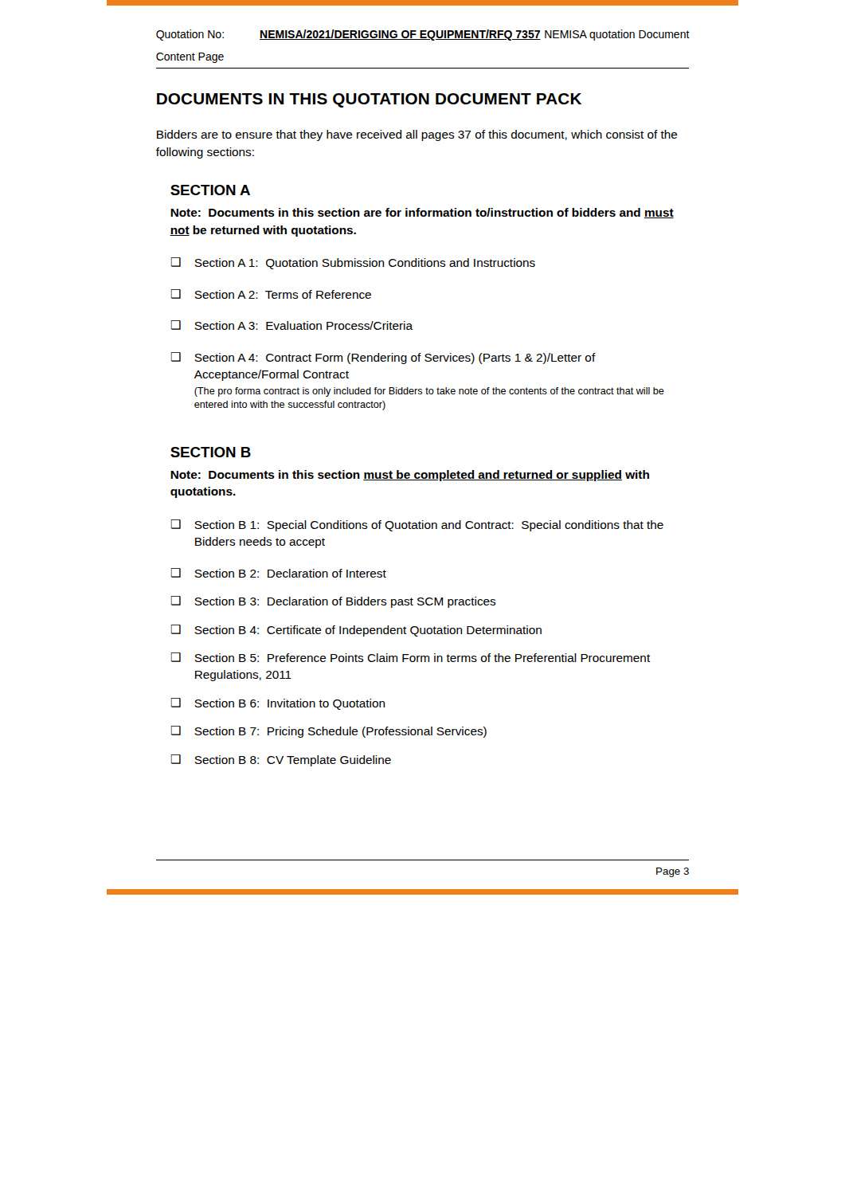Quotation No: NEMISA/2021/DERIGGING OF EQUIPMENT/RFQ 7357
NEMISA quotation Document
Content Page
DOCUMENTS IN THIS QUOTATION DOCUMENT PACK
Bidders are to ensure that they have received all pages 37 of this document, which consist of the following sections:
SECTION A
Note: Documents in this section are for information to/instruction of bidders and must not be returned with quotations.
Section A 1: Quotation Submission Conditions and Instructions
Section A 2: Terms of Reference
Section A 3: Evaluation Process/Criteria
Section A 4: Contract Form (Rendering of Services) (Parts 1 & 2)/Letter of Acceptance/Formal Contract (The pro forma contract is only included for Bidders to take note of the contents of the contract that will be entered into with the successful contractor)
SECTION B
Note: Documents in this section must be completed and returned or supplied with quotations.
Section B 1: Special Conditions of Quotation and Contract: Special conditions that the Bidders needs to accept
Section B 2: Declaration of Interest
Section B 3: Declaration of Bidders past SCM practices
Section B 4: Certificate of Independent Quotation Determination
Section B 5: Preference Points Claim Form in terms of the Preferential Procurement Regulations, 2011
Section B 6: Invitation to Quotation
Section B 7: Pricing Schedule (Professional Services)
Section B 8: CV Template Guideline
Page 3